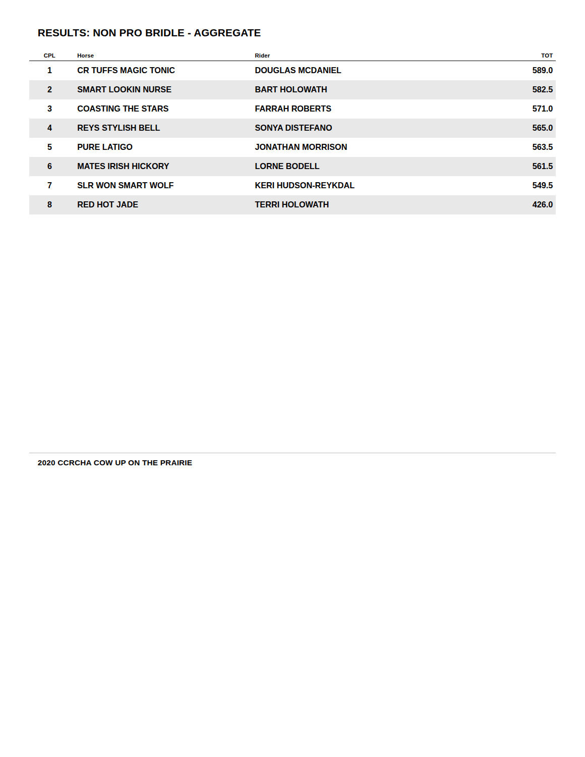RESULTS: NON PRO BRIDLE - AGGREGATE
| CPL | Horse | Rider | TOT |
| --- | --- | --- | --- |
| 1 | CR TUFFS MAGIC TONIC | DOUGLAS MCDANIEL | 589.0 |
| 2 | SMART LOOKIN NURSE | BART HOLOWATH | 582.5 |
| 3 | COASTING THE STARS | FARRAH ROBERTS | 571.0 |
| 4 | REYS STYLISH BELL | SONYA DISTEFANO | 565.0 |
| 5 | PURE LATIGO | JONATHAN MORRISON | 563.5 |
| 6 | MATES IRISH HICKORY | LORNE BODELL | 561.5 |
| 7 | SLR WON SMART WOLF | KERI HUDSON-REYKDAL | 549.5 |
| 8 | RED HOT JADE | TERRI HOLOWATH | 426.0 |
2020 CCRCHA COW UP ON THE PRAIRIE